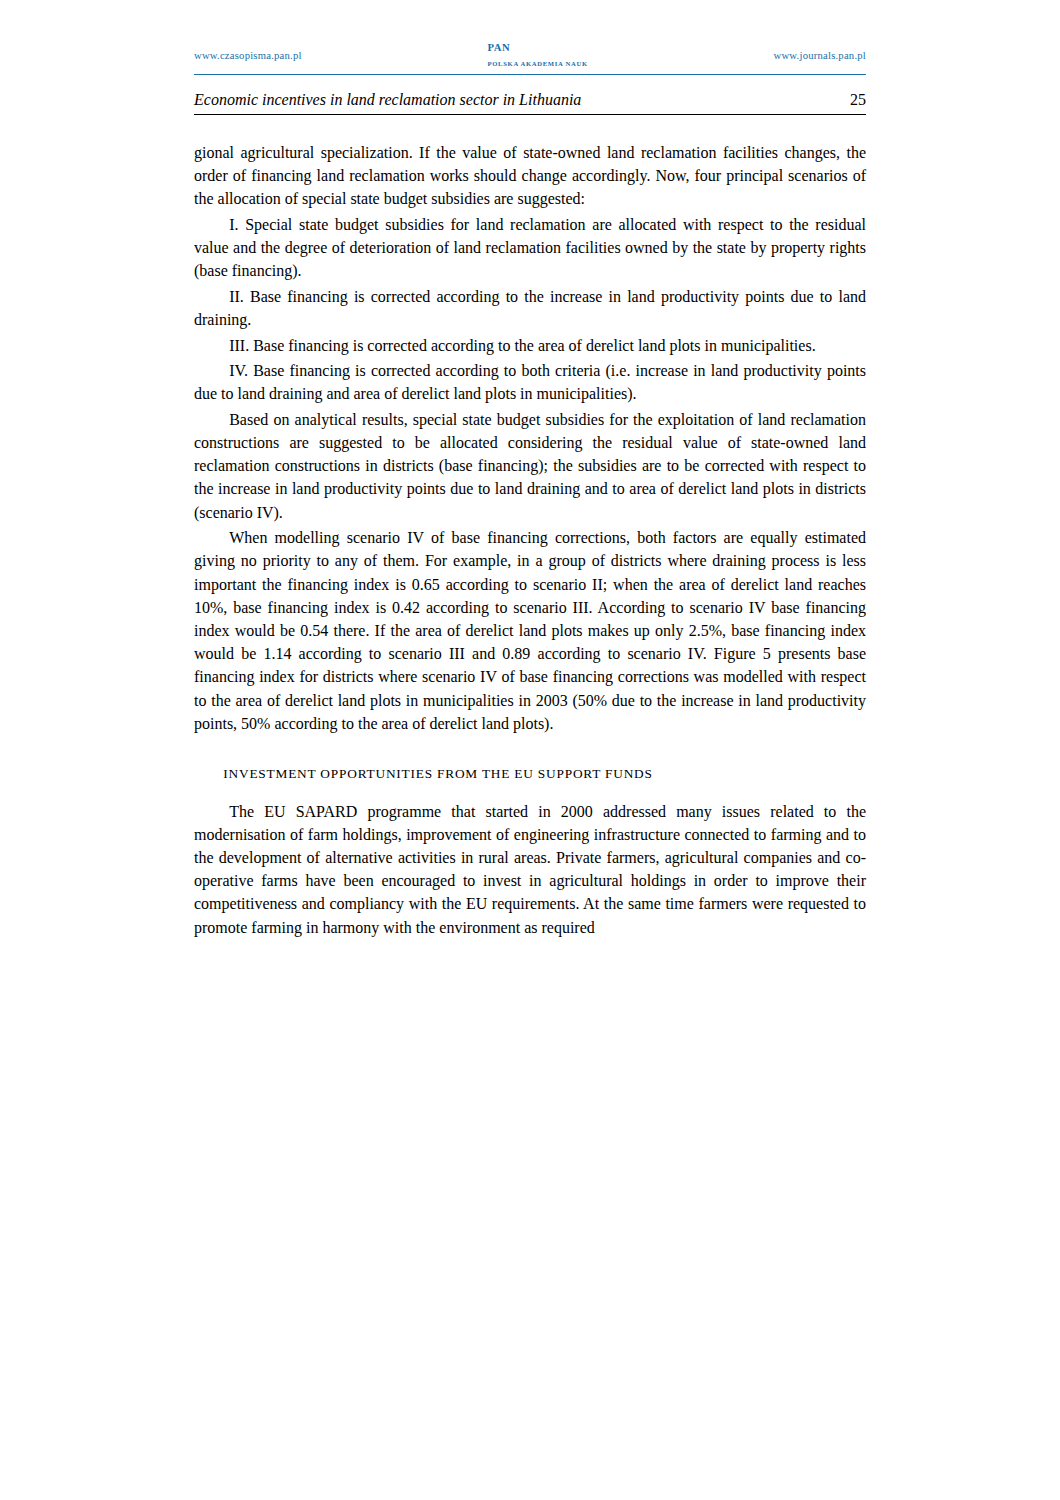www.czasopisma.pan.pl PAN
POLSKA AKADEMIA NAUK www.journals.pan.pl
Economic incentives in land reclamation sector in Lithuania 25
gional agricultural specialization. If the value of state-owned land reclamation facilities changes, the order of financing land reclamation works should change accordingly. Now, four principal scenarios of the allocation of special state budget subsidies are suggested:
I. Special state budget subsidies for land reclamation are allocated with respect to the residual value and the degree of deterioration of land reclamation facilities owned by the state by property rights (base financing).
II. Base financing is corrected according to the increase in land productivity points due to land draining.
III. Base financing is corrected according to the area of derelict land plots in municipalities.
IV. Base financing is corrected according to both criteria (i.e. increase in land productivity points due to land draining and area of derelict land plots in municipalities).
Based on analytical results, special state budget subsidies for the exploitation of land reclamation constructions are suggested to be allocated considering the residual value of state-owned land reclamation constructions in districts (base financing); the subsidies are to be corrected with respect to the increase in land productivity points due to land draining and to area of derelict land plots in districts (scenario IV).
When modelling scenario IV of base financing corrections, both factors are equally estimated giving no priority to any of them. For example, in a group of districts where draining process is less important the financing index is 0.65 according to scenario II; when the area of derelict land reaches 10%, base financing index is 0.42 according to scenario III. According to scenario IV base financing index would be 0.54 there. If the area of derelict land plots makes up only 2.5%, base financing index would be 1.14 according to scenario III and 0.89 according to scenario IV. Figure 5 presents base financing index for districts where scenario IV of base financing corrections was modelled with respect to the area of derelict land plots in municipalities in 2003 (50% due to the increase in land productivity points, 50% according to the area of derelict land plots).
Investment opportunities from the EU support funds
The EU SAPARD programme that started in 2000 addressed many issues related to the modernisation of farm holdings, improvement of engineering infrastructure connected to farming and to the development of alternative activities in rural areas. Private farmers, agricultural companies and co-operative farms have been encouraged to invest in agricultural holdings in order to improve their competitiveness and compliancy with the EU requirements. At the same time farmers were requested to promote farming in harmony with the environment as required